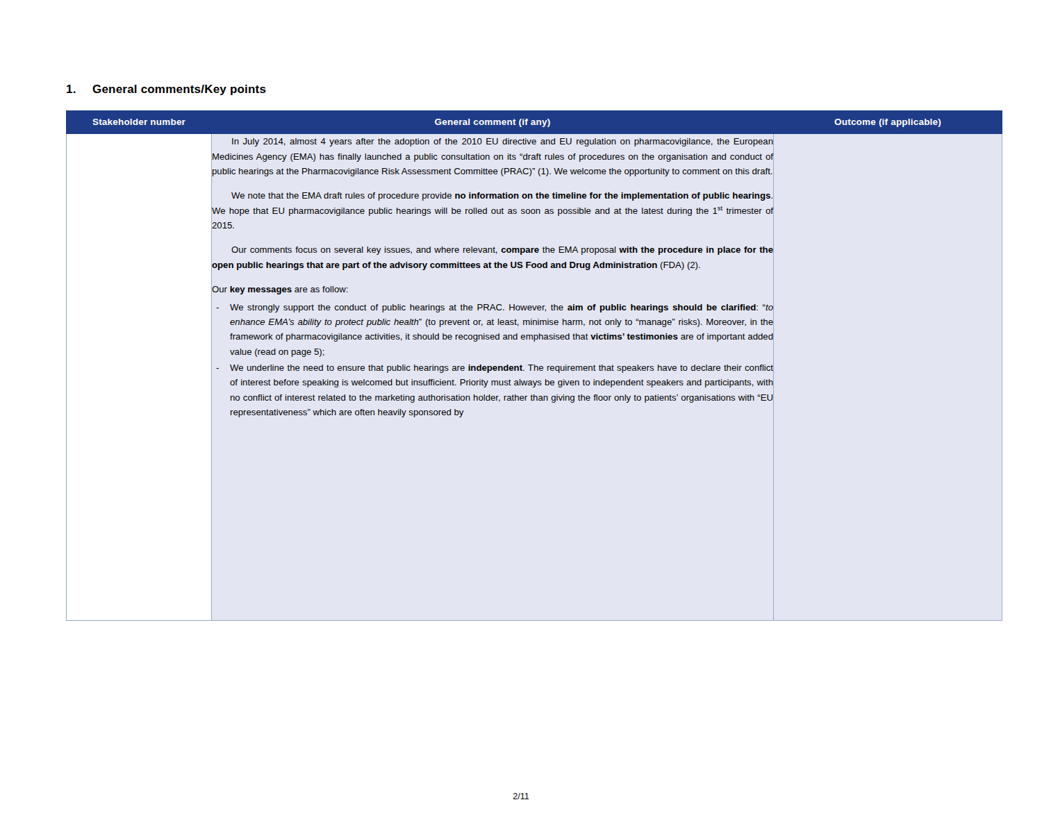1. General comments/Key points
| Stakeholder number | General comment (if any) | Outcome (if applicable) |
| --- | --- | --- |
| | In July 2014, almost 4 years after the adoption of the 2010 EU directive and EU regulation on pharmacovigilance, the European Medicines Agency (EMA) has finally launched a public consultation on its “draft rules of procedures on the organisation and conduct of public hearings at the Pharmacovigilance Risk Assessment Committee (PRAC)” (1). We welcome the opportunity to comment on this draft. We note that the EMA draft rules of procedure provide no information on the timeline for the implementation of public hearings . We hope that EU pharmacovigilance public hearings will be rolled out as soon as possible and at the latest during the 1 st trimester of 2015. Our comments focus on several key issues, and where relevant, compare the EMA proposal with the procedure in place for the open public hearings that are part of the advisory committees at the US Food and Drug Administration (FDA) (2). Our key messages are as follow: We strongly support the conduct of public hearings at the PRAC. However, the aim of public hearings should be clarified : “ to enhance EMA’s ability to protect public health ” (to prevent or, at least, minimise harm, not only to “manage” risks). Moreover, in the framework of pharmacovigilance activities, it should be recognised and emphasised that victims’ testimonies are of important added value (read on page 5); We underline the need to ensure that public hearings are independent . The requirement that speakers have to declare their conflict of interest before speaking is welcomed but insufficient. Priority must always be given to independent speakers and participants, with no conflict of interest related to the marketing authorisation holder, rather than giving the floor only to patients’ organisations with “EU representativeness” which are often heavily sponsored by | |
2/11